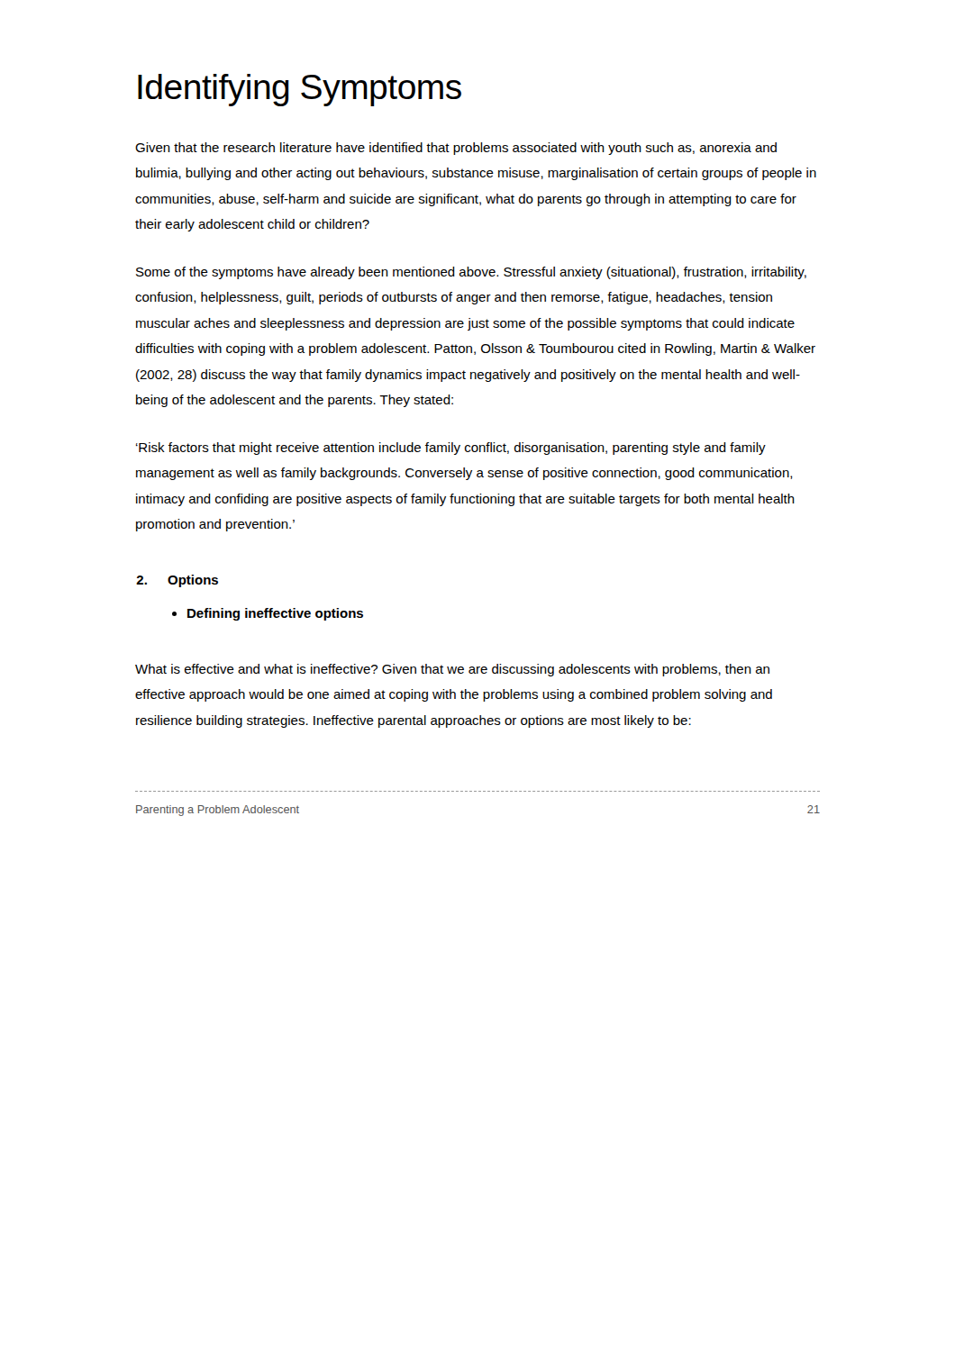Identifying Symptoms
Given that the research literature have identified that problems associated with youth such as, anorexia and bulimia, bullying and other acting out behaviours, substance misuse, marginalisation of certain groups of people in communities, abuse, self-harm and suicide are significant, what do parents go through in attempting to care for their early adolescent child or children?
Some of the symptoms have already been mentioned above. Stressful anxiety (situational), frustration, irritability, confusion, helplessness, guilt, periods of outbursts of anger and then remorse, fatigue, headaches, tension muscular aches and sleeplessness and depression are just some of the possible symptoms that could indicate difficulties with coping with a problem adolescent. Patton, Olsson & Toumbourou cited in Rowling, Martin & Walker (2002, 28) discuss the way that family dynamics impact negatively and positively on the mental health and well-being of the adolescent and the parents. They stated:
‘Risk factors that might receive attention include family conflict, disorganisation, parenting style and family management as well as family backgrounds. Conversely a sense of positive connection, good communication, intimacy and confiding are positive aspects of family functioning that are suitable targets for both mental health promotion and prevention.’
Options
Defining ineffective options
What is effective and what is ineffective? Given that we are discussing adolescents with problems, then an effective approach would be one aimed at coping with the problems using a combined problem solving and resilience building strategies. Ineffective parental approaches or options are most likely to be:
Parenting a Problem Adolescent 21